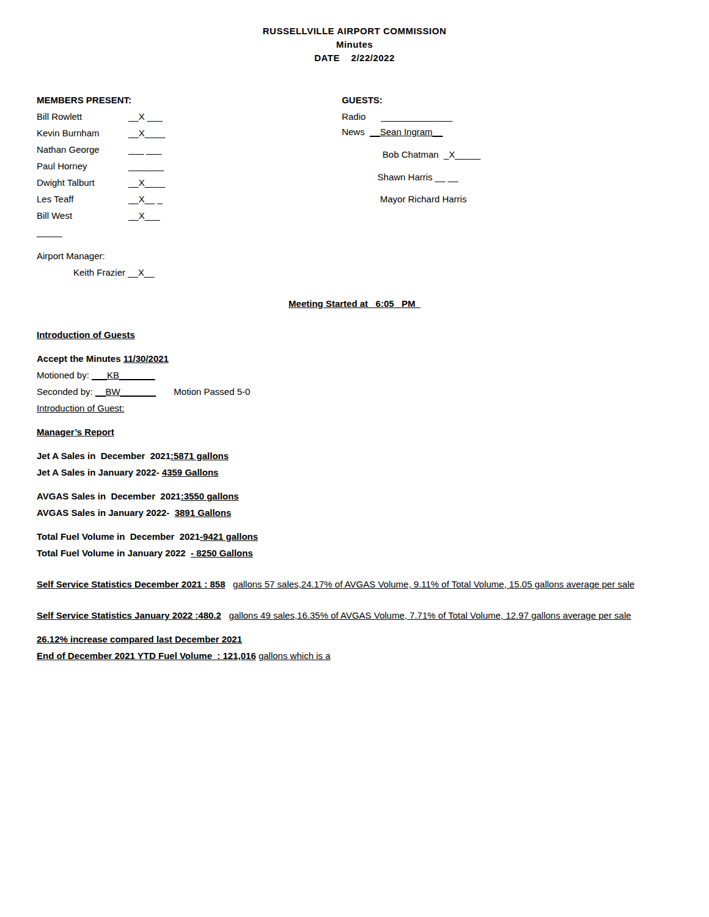RUSSELLVILLE AIRPORT COMMISSION
Minutes
DATE 2/22/2022
| MEMBERS PRESENT: | GUESTS: |
| Bill Rowlett __X ___ Kevin Burnham __X____ Nathan George ___ ___ Paul Horney _______ Dwight Talburt __X____ Les Teaff __X__ _ Bill West __X___ _____ | Radio ______________ News __Sean Ingram__ Bob Chatman _X_____ Shawn Harris __ __ Mayor Richard Harris |
Airport Manager:
Keith Frazier __X__
Meeting Started at _6:05_ PM_
Introduction of Guests
Accept the Minutes 11/30/2021
Motioned by: ___KB_______
Seconded by: __BW_______ Motion Passed 5-0
Introduction of Guest:
Manager’s Report
Jet A Sales in December 2021:5871 gallons
Jet A Sales in January 2022- 4359 Gallons
AVGAS Sales in December 2021:3550 gallons
AVGAS Sales in January 2022- 3891 Gallons
Total Fuel Volume in December 2021-9421 gallons
Total Fuel Volume in January 2022 - 8250 Gallons
Self Service Statistics December 2021 : 858 gallons 57 sales,24.17% of AVGAS Volume, 9.11% of Total Volume, 15.05 gallons average per sale
Self Service Statistics January 2022 :480.2 gallons 49 sales,16.35% of AVGAS Volume, 7.71% of Total Volume, 12.97 gallons average per sale
26.12% increase compared last December 2021
End of December 2021 YTD Fuel Volume : 121,016 gallons which is a